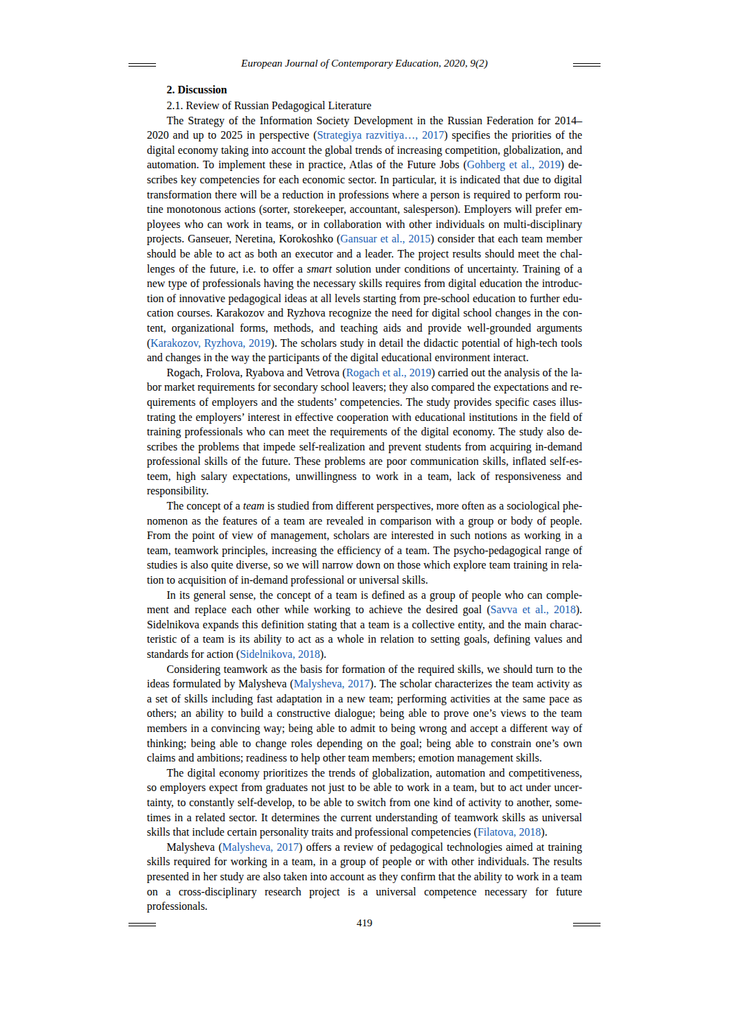European Journal of Contemporary Education, 2020, 9(2)
2. Discussion
2.1. Review of Russian Pedagogical Literature
The Strategy of the Information Society Development in the Russian Federation for 2014–2020 and up to 2025 in perspective (Strategiya razvitiya…, 2017) specifies the priorities of the digital economy taking into account the global trends of increasing competition, globalization, and automation. To implement these in practice, Atlas of the Future Jobs (Gohberg et al., 2019) describes key competencies for each economic sector. In particular, it is indicated that due to digital transformation there will be a reduction in professions where a person is required to perform routine monotonous actions (sorter, storekeeper, accountant, salesperson). Employers will prefer employees who can work in teams, or in collaboration with other individuals on multi-disciplinary projects. Ganseuer, Neretina, Korokoshko (Gansuar et al., 2015) consider that each team member should be able to act as both an executor and a leader. The project results should meet the challenges of the future, i.e. to offer a smart solution under conditions of uncertainty. Training of a new type of professionals having the necessary skills requires from digital education the introduction of innovative pedagogical ideas at all levels starting from pre-school education to further education courses. Karakozov and Ryzhova recognize the need for digital school changes in the content, organizational forms, methods, and teaching aids and provide well-grounded arguments (Karakozov, Ryzhova, 2019). The scholars study in detail the didactic potential of high-tech tools and changes in the way the participants of the digital educational environment interact.
Rogach, Frolova, Ryabova and Vetrova (Rogach et al., 2019) carried out the analysis of the labor market requirements for secondary school leavers; they also compared the expectations and requirements of employers and the students’ competencies. The study provides specific cases illustrating the employers’ interest in effective cooperation with educational institutions in the field of training professionals who can meet the requirements of the digital economy. The study also describes the problems that impede self-realization and prevent students from acquiring in-demand professional skills of the future. These problems are poor communication skills, inflated self-esteem, high salary expectations, unwillingness to work in a team, lack of responsiveness and responsibility.
The concept of a team is studied from different perspectives, more often as a sociological phenomenon as the features of a team are revealed in comparison with a group or body of people. From the point of view of management, scholars are interested in such notions as working in a team, teamwork principles, increasing the efficiency of a team. The psycho-pedagogical range of studies is also quite diverse, so we will narrow down on those which explore team training in relation to acquisition of in-demand professional or universal skills.
In its general sense, the concept of a team is defined as a group of people who can complement and replace each other while working to achieve the desired goal (Savva et al., 2018). Sidelnikova expands this definition stating that a team is a collective entity, and the main characteristic of a team is its ability to act as a whole in relation to setting goals, defining values and standards for action (Sidelnikova, 2018).
Considering teamwork as the basis for formation of the required skills, we should turn to the ideas formulated by Malysheva (Malysheva, 2017). The scholar characterizes the team activity as a set of skills including fast adaptation in a new team; performing activities at the same pace as others; an ability to build a constructive dialogue; being able to prove one’s views to the team members in a convincing way; being able to admit to being wrong and accept a different way of thinking; being able to change roles depending on the goal; being able to constrain one’s own claims and ambitions; readiness to help other team members; emotion management skills.
The digital economy prioritizes the trends of globalization, automation and competitiveness, so employers expect from graduates not just to be able to work in a team, but to act under uncertainty, to constantly self-develop, to be able to switch from one kind of activity to another, sometimes in a related sector. It determines the current understanding of teamwork skills as universal skills that include certain personality traits and professional competencies (Filatova, 2018).
Malysheva (Malysheva, 2017) offers a review of pedagogical technologies aimed at training skills required for working in a team, in a group of people or with other individuals. The results presented in her study are also taken into account as they confirm that the ability to work in a team on a cross-disciplinary research project is a universal competence necessary for future professionals.
419